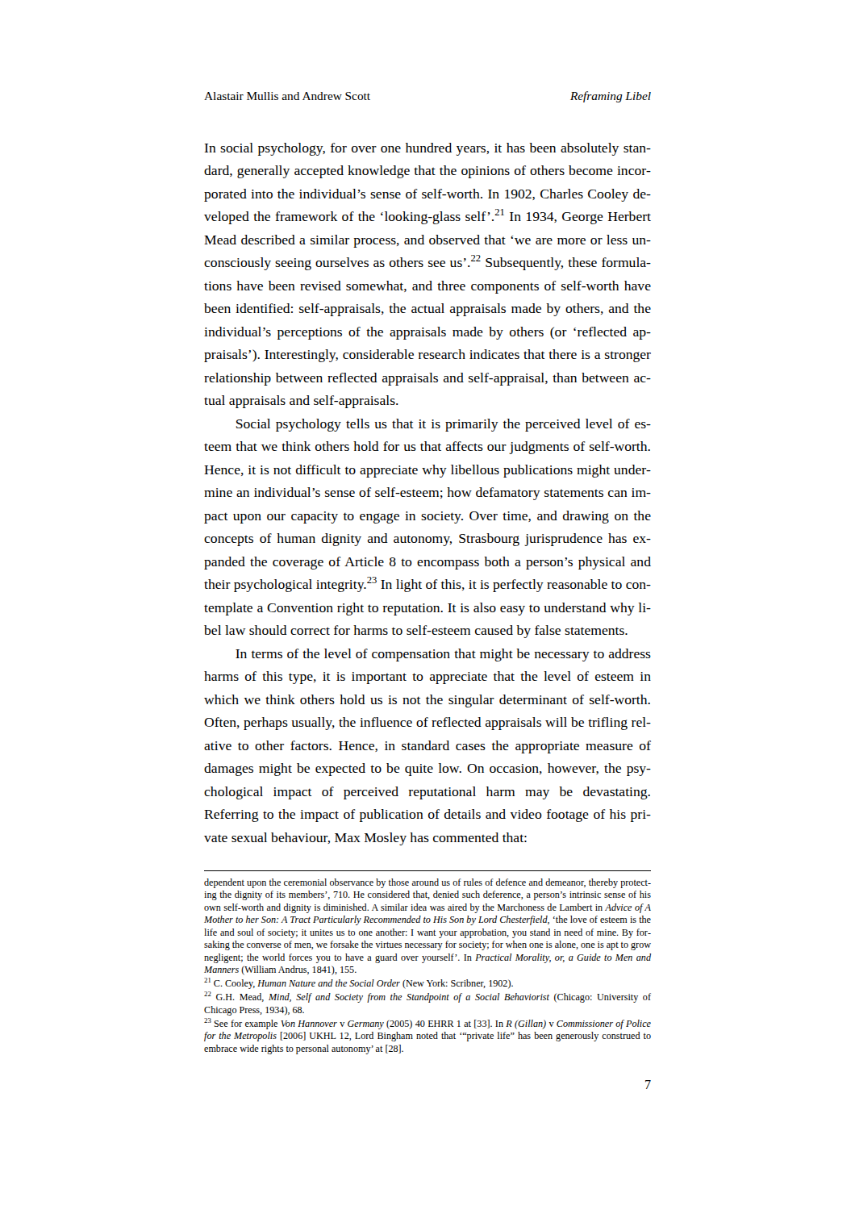Alastair Mullis and Andrew Scott Reframing Libel
In social psychology, for over one hundred years, it has been absolutely standard, generally accepted knowledge that the opinions of others become incorporated into the individual’s sense of self-worth. In 1902, Charles Cooley developed the framework of the ‘looking-glass self’.21 In 1934, George Herbert Mead described a similar process, and observed that ‘we are more or less unconsciously seeing ourselves as others see us’.22 Subsequently, these formulations have been revised somewhat, and three components of self-worth have been identified: self-appraisals, the actual appraisals made by others, and the individual’s perceptions of the appraisals made by others (or ‘reflected appraisals’). Interestingly, considerable research indicates that there is a stronger relationship between reflected appraisals and self-appraisal, than between actual appraisals and self-appraisals.
Social psychology tells us that it is primarily the perceived level of esteem that we think others hold for us that affects our judgments of self-worth. Hence, it is not difficult to appreciate why libellous publications might undermine an individual’s sense of self-esteem; how defamatory statements can impact upon our capacity to engage in society. Over time, and drawing on the concepts of human dignity and autonomy, Strasbourg jurisprudence has expanded the coverage of Article 8 to encompass both a person’s physical and their psychological integrity.23 In light of this, it is perfectly reasonable to contemplate a Convention right to reputation. It is also easy to understand why libel law should correct for harms to self-esteem caused by false statements.
In terms of the level of compensation that might be necessary to address harms of this type, it is important to appreciate that the level of esteem in which we think others hold us is not the singular determinant of self-worth. Often, perhaps usually, the influence of reflected appraisals will be trifling relative to other factors. Hence, in standard cases the appropriate measure of damages might be expected to be quite low. On occasion, however, the psychological impact of perceived reputational harm may be devastating. Referring to the impact of publication of details and video footage of his private sexual behaviour, Max Mosley has commented that:
dependent upon the ceremonial observance by those around us of rules of defence and demeanor, thereby protecting the dignity of its members’, 710. He considered that, denied such deference, a person’s intrinsic sense of his own self-worth and dignity is diminished. A similar idea was aired by the Marchoness de Lambert in Advice of A Mother to her Son: A Tract Particularly Recommended to His Son by Lord Chesterfield, ‘the love of esteem is the life and soul of society; it unites us to one another: I want your approbation, you stand in need of mine. By forsaking the converse of men, we forsake the virtues necessary for society; for when one is alone, one is apt to grow negligent; the world forces you to have a guard over yourself’. In Practical Morality, or, a Guide to Men and Manners (William Andrus, 1841), 155.
21 C. Cooley, Human Nature and the Social Order (New York: Scribner, 1902).
22 G.H. Mead, Mind, Self and Society from the Standpoint of a Social Behaviorist (Chicago: University of Chicago Press, 1934), 68.
23 See for example Von Hannover v Germany (2005) 40 EHRR 1 at [33]. In R (Gillan) v Commissioner of Police for the Metropolis [2006] UKHL 12, Lord Bingham noted that ‘“private life” has been generously construed to embrace wide rights to personal autonomy’ at [28].
7